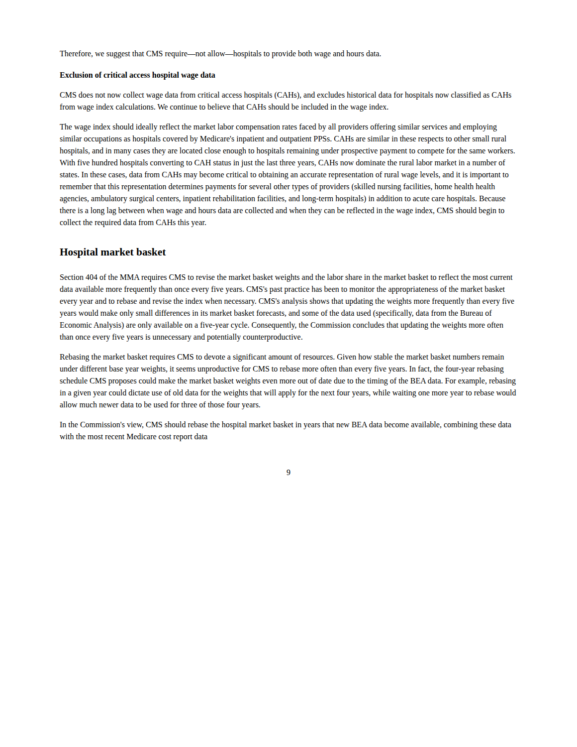Therefore, we suggest that CMS require—not allow—hospitals to provide both wage and hours data.
Exclusion of critical access hospital wage data
CMS does not now collect wage data from critical access hospitals (CAHs), and excludes historical data for hospitals now classified as CAHs from wage index calculations. We continue to believe that CAHs should be included in the wage index.
The wage index should ideally reflect the market labor compensation rates faced by all providers offering similar services and employing similar occupations as hospitals covered by Medicare's inpatient and outpatient PPSs. CAHs are similar in these respects to other small rural hospitals, and in many cases they are located close enough to hospitals remaining under prospective payment to compete for the same workers. With five hundred hospitals converting to CAH status in just the last three years, CAHs now dominate the rural labor market in a number of states. In these cases, data from CAHs may become critical to obtaining an accurate representation of rural wage levels, and it is important to remember that this representation determines payments for several other types of providers (skilled nursing facilities, home health health agencies, ambulatory surgical centers, inpatient rehabilitation facilities, and long-term hospitals) in addition to acute care hospitals. Because there is a long lag between when wage and hours data are collected and when they can be reflected in the wage index, CMS should begin to collect the required data from CAHs this year.
Hospital market basket
Section 404 of the MMA requires CMS to revise the market basket weights and the labor share in the market basket to reflect the most current data available more frequently than once every five years. CMS's past practice has been to monitor the appropriateness of the market basket every year and to rebase and revise the index when necessary. CMS's analysis shows that updating the weights more frequently than every five years would make only small differences in its market basket forecasts, and some of the data used (specifically, data from the Bureau of Economic Analysis) are only available on a five-year cycle. Consequently, the Commission concludes that updating the weights more often than once every five years is unnecessary and potentially counterproductive.
Rebasing the market basket requires CMS to devote a significant amount of resources. Given how stable the market basket numbers remain under different base year weights, it seems unproductive for CMS to rebase more often than every five years. In fact, the four-year rebasing schedule CMS proposes could make the market basket weights even more out of date due to the timing of the BEA data. For example, rebasing in a given year could dictate use of old data for the weights that will apply for the next four years, while waiting one more year to rebase would allow much newer data to be used for three of those four years.
In the Commission's view, CMS should rebase the hospital market basket in years that new BEA data become available, combining these data with the most recent Medicare cost report data
9